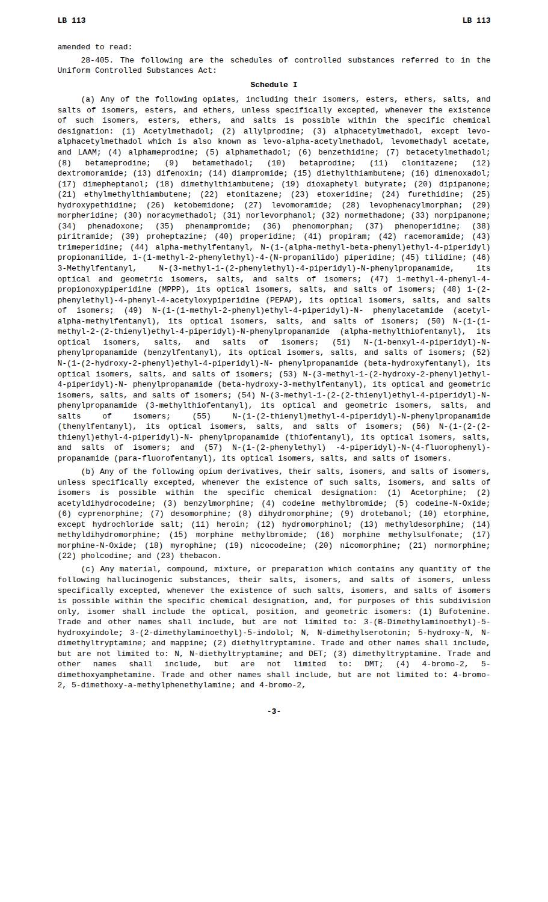LB 113 LB 113
amended to read:
28-405. The following are the schedules of controlled substances referred to in the Uniform Controlled Substances Act:
Schedule I
(a) Any of the following opiates, including their isomers, esters, ethers, salts, and salts of isomers, esters, and ethers, unless specifically excepted, whenever the existence of such isomers, esters, ethers, and salts is possible within the specific chemical designation: (1) Acetylmethadol; (2) allylprodine; (3) alphacetylmethadol, except levo-alphacetylmethadol which is also known as levo-alpha-acetylmethadol, levomethadyl acetate, and LAAM; (4) alphameprodine; (5) alphamethadol; (6) benzethidine; (7) betacetylmethadol; (8) betameprodine; (9) betamethadol; (10) betaprodine; (11) clonitazene; (12) dextromoramide; (13) difenoxin; (14) diampromide; (15) diethylthiambutene; (16) dimenoxadol; (17) dimepheptanol; (18) dimethylthiambutene; (19) dioxaphetyl butyrate; (20) dipipanone; (21) ethylmethylthiambutene; (22) etonitazene; (23) etoxeridine; (24) furethidine; (25) hydroxypethidine; (26) ketobemidone; (27) levomoramide; (28) levophenacylmorphan; (29) morpheridine; (30) noracymethadol; (31) norlevorphanol; (32) normethadone; (33) norpipanone; (34) phenadoxone; (35) phenampromide; (36) phenomorphan; (37) phenoperidine; (38) piritramide; (39) proheptazine; (40) properidine; (41) propiram; (42) racemoramide; (43) trimeperidine; (44) alpha-methylfentanyl, N-(1-(alpha-methyl-beta-phenyl)ethyl-4-piperidyl) propionanilide, 1-(1-methyl-2-phenylethyl)-4-(N-propanilido) piperidine; (45) tilidine; (46) 3-Methylfentanyl, N-(3-methyl-1-(2-phenylethyl)-4-piperidyl)-N-phenylpropanamide, its optical and geometric isomers, salts, and salts of isomers; (47) 1-methyl-4-phenyl-4-propionoxypiperidine (MPPP), its optical isomers, salts, and salts of isomers; (48) 1-(2-phenylethyl)-4-phenyl-4-acetyloxypiperidine (PEPAP), its optical isomers, salts, and salts of isomers; (49) N-(1-(1-methyl-2-phenyl)ethyl-4-piperidyl)-N- phenylacetamide (acetyl-alpha-methylfentanyl), its optical isomers, salts, and salts of isomers; (50) N-(1-(1-methyl-2-(2-thienyl)ethyl-4-piperidyl)-N-phenylpropanamide (alpha-methylthiofentanyl), its optical isomers, salts, and salts of isomers; (51) N-(1-benxyl-4-piperidyl)-N-phenylpropanamide (benzylfentanyl), its optical isomers, salts, and salts of isomers; (52) N-(1-(2-hydroxy-2-phenyl)ethyl-4-piperidyl)-N- phenylpropanamide (beta-hydroxyfentanyl), its optical isomers, salts, and salts of isomers; (53) N-(3-methyl-1-(2-hydroxy-2-phenyl)ethyl-4-piperidyl)-N- phenylpropanamide (beta-hydroxy-3-methylfentanyl), its optical and geometric isomers, salts, and salts of isomers; (54) N-(3-methyl-1-(2-(2-thienyl)ethyl-4-piperidyl)-N-phenylpropanamide (3-methylthiofentanyl), its optical and geometric isomers, salts, and salts of isomers; (55) N-(1-(2-thienyl)methyl-4-piperidyl)-N-phenylpropanamide (thenylfentanyl), its optical isomers, salts, and salts of isomers; (56) N-(1-(2-(2-thienyl)ethyl-4-piperidyl)-N- phenylpropanamide (thiofentanyl), its optical isomers, salts, and salts of isomers; and (57) N-(1-(2-phenylethyl) -4-piperidyl)-N-(4-fluorophenyl)-propanamide (para-fluorofentanyl), its optical isomers, salts, and salts of isomers.
(b) Any of the following opium derivatives, their salts, isomers, and salts of isomers, unless specifically excepted, whenever the existence of such salts, isomers, and salts of isomers is possible within the specific chemical designation: (1) Acetorphine; (2) acetyldihydrocodeine; (3) benzylmorphine; (4) codeine methylbromide; (5) codeine-N-Oxide; (6) cyprenorphine; (7) desomorphine; (8) dihydromorphine; (9) drotebanol; (10) etorphine, except hydrochloride salt; (11) heroin; (12) hydromorphinol; (13) methyldesorphine; (14) methyldihydromorphine; (15) morphine methylbromide; (16) morphine methylsulfonate; (17) morphine-N-Oxide; (18) myrophine; (19) nicocodeine; (20) nicomorphine; (21) normorphine; (22) pholcodine; and (23) thebacon.
(c) Any material, compound, mixture, or preparation which contains any quantity of the following hallucinogenic substances, their salts, isomers, and salts of isomers, unless specifically excepted, whenever the existence of such salts, isomers, and salts of isomers is possible within the specific chemical designation, and, for purposes of this subdivision only, isomer shall include the optical, position, and geometric isomers: (1) Bufotenine. Trade and other names shall include, but are not limited to: 3-(B-Dimethylaminoethyl)-5-hydroxyindole; 3-(2-dimethylaminoethyl)-5-indolol; N, N-dimethylserotonin; 5-hydroxy-N, N-dimethyltryptamine; and mappine; (2) diethyltryptamine. Trade and other names shall include, but are not limited to: N, N-diethyltryptamine; and DET; (3) dimethyltryptamine. Trade and other names shall include, but are not limited to: DMT; (4) 4-bromo-2, 5-dimethoxyamphetamine. Trade and other names shall include, but are not limited to: 4-bromo-2, 5-dimethoxy-a-methylphenethylamine; and 4-bromo-2,
-3-